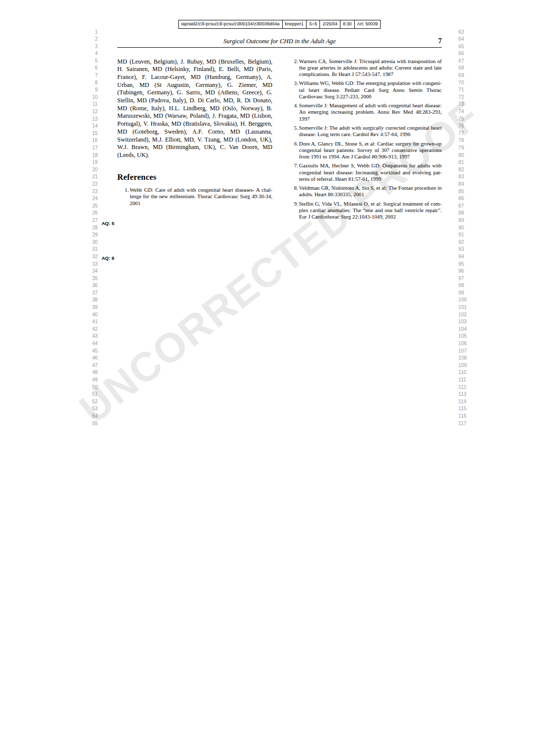| tapraid2/z3l-pcsu/z3l-pcsu/z3l00104/z3l0039d04a | knepper1 | S=5 | 2/25/04 | 8:30 | Art: 50039 |
Surgical Outcome for CHD in the Adult Age 7
12345678910 11121314151617181920 21222324252627282930 31323334353637383940 41424344454647484950 5152535455
63646566676869707172 73747576777879808182 83848586878889909192 93949596979899100101102 103104105106107108109110111112 113114115116117
AQ: 5
AQ: 6
UNCORRECTED PROOF
MD (Leuven, Belgium), J. Rubay, MD (Bruxelles, Belgium), H. Sairanen, MD (Helsinky, Finland), E. Belli, MD (Paris, France), F. Lacour-Gayet, MD (Hamburg, Germany), A. Urban, MD (St Augustin, Germany), G. Ziemer, MD (Tubingen, Germany), G. Sarris, MD (Athens, Greece), G. Stellin, MD (Padova, Italy), D. Di Carlo, MD, R. Di Donato, MD (Rome, Italy), H.L. Lindberg, MD (Oslo, Norway), B. Maruszewski, MD (Warsaw, Poland), J. Fragata, MD (Lisbon, Portugal), V. Hraska, MD (Bratislava, Slovakia), H. Berggren, MD (Goteborg, Sweden), A.F. Corno, MD (Lausanna, Switzerland), M.J. Elliott, MD, V. Tzang, MD (London, UK), W.J. Brawn, MD (Birmingham, UK), C. Van Doorn, MD (Leeds, UK).
References
Webb GD: Care of adult with congenital heart diseases- A challenge for the new millennium. Thorac Cardiovasc Surg 49:30-34, 2001
Warners CA, Somerville J: Tricuspid atresia with transposition of the great arteries in adolescents and adults: Current state and late complications. Br Heart J 57:543-547, 1987
Williams WG, Webb GD: The emerging population with congenital heart disease. Pediatr Card Surg Annu Semin Thorac Cardiovasc Surg 3:227-233, 2000
Somerville J: Management of adult with congenital heart disease: An emerging increasing problem. Annu Rev Med 48:283-293, 1997
Somerville J: The adult with surgically corrected congenital heart disease: Long term care. Cardiol Rev 4:57-64, 1996
Dore A, Glancy DL, Stone S, et al: Cardiac surgery for grown-up congenital heart patients: Survey of 307 consecutive operations from 1991 to 1994. Am J Cardiol 80:906-913, 1997
Gazoulis MA, Hechter S, Webb GD: Outpatients for adults with congenital heart disease: Increasing workload and evolving patterns of referral. Heart 81:57-61, 1999
Veldtman GR, Nishimoto A, Siu S, et al: The Fontan procedure in adults. Heart 86:330335, 2001
Steflin G, Vida VL, Milanesi O, et al: Surgical treatment of complex cardiac anomalies: The “one and one half ventricle repair”. Eur J Cardiothorac Surg 22:1043-1049, 2002